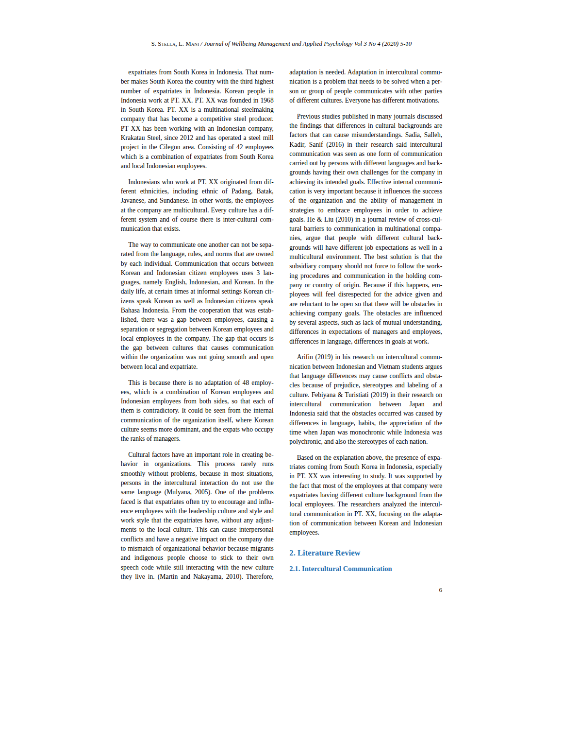S. Stella, L. Mani / Journal of Wellbeing Management and Applied Psychology Vol 3 No 4 (2020) 5-10
expatriates from South Korea in Indonesia. That number makes South Korea the country with the third highest number of expatriates in Indonesia. Korean people in Indonesia work at PT. XX. PT. XX was founded in 1968 in South Korea. PT. XX is a multinational steelmaking company that has become a competitive steel producer. PT XX has been working with an Indonesian company, Krakatau Steel, since 2012 and has operated a steel mill project in the Cilegon area. Consisting of 42 employees which is a combination of expatriates from South Korea and local Indonesian employees.
Indonesians who work at PT. XX originated from different ethnicities, including ethnic of Padang, Batak, Javanese, and Sundanese. In other words, the employees at the company are multicultural. Every culture has a different system and of course there is inter-cultural communication that exists.
The way to communicate one another can not be separated from the language, rules, and norms that are owned by each individual. Communication that occurs between Korean and Indonesian citizen employees uses 3 languages, namely English, Indonesian, and Korean. In the daily life, at certain times at informal settings Korean citizens speak Korean as well as Indonesian citizens speak Bahasa Indonesia. From the cooperation that was established, there was a gap between employees, causing a separation or segregation between Korean employees and local employees in the company. The gap that occurs is the gap between cultures that causes communication within the organization was not going smooth and open between local and expatriate.
This is because there is no adaptation of 48 employees, which is a combination of Korean employees and Indonesian employees from both sides, so that each of them is contradictory. It could be seen from the internal communication of the organization itself, where Korean culture seems more dominant, and the expats who occupy the ranks of managers.
Cultural factors have an important role in creating behavior in organizations. This process rarely runs smoothly without problems, because in most situations, persons in the intercultural interaction do not use the same language (Mulyana, 2005). One of the problems faced is that expatriates often try to encourage and influence employees with the leadership culture and style and work style that the expatriates have, without any adjustments to the local culture. This can cause interpersonal conflicts and have a negative impact on the company due to mismatch of organizational behavior because migrants and indigenous people choose to stick to their own speech code while still interacting with the new culture they live in. (Martin and Nakayama, 2010). Therefore, adaptation is needed. Adaptation in intercultural communication is a problem that needs to be solved when a person or group of people communicates with other parties of different cultures. Everyone has different motivations.
Previous studies published in many journals discussed the findings that differences in cultural backgrounds are factors that can cause misunderstandings. Sadia, Salleh, Kadir, Sanif (2016) in their research said intercultural communication was seen as one form of communication carried out by persons with different languages and backgrounds having their own challenges for the company in achieving its intended goals. Effective internal communication is very important because it influences the success of the organization and the ability of management in strategies to embrace employees in order to achieve goals. He & Liu (2010) in a journal review of cross-cultural barriers to communication in multinational companies, argue that people with different cultural backgrounds will have different job expectations as well in a multicultural environment. The best solution is that the subsidiary company should not force to follow the working procedures and communication in the holding company or country of origin. Because if this happens, employees will feel disrespected for the advice given and are reluctant to be open so that there will be obstacles in achieving company goals. The obstacles are influenced by several aspects, such as lack of mutual understanding, differences in expectations of managers and employees, differences in language, differences in goals at work.
Arifin (2019) in his research on intercultural communication between Indonesian and Vietnam students argues that language differences may cause conflicts and obstacles because of prejudice, stereotypes and labeling of a culture. Febiyana & Turistiati (2019) in their research on intercultural communication between Japan and Indonesia said that the obstacles occurred was caused by differences in language, habits, the appreciation of the time when Japan was monochronic while Indonesia was polychronic, and also the stereotypes of each nation.
Based on the explanation above, the presence of expatriates coming from South Korea in Indonesia, especially in PT. XX was interesting to study. It was supported by the fact that most of the employees at that company were expatriates having different culture background from the local employees. The researchers analyzed the intercultural communication in PT. XX, focusing on the adaptation of communication between Korean and Indonesian employees.
2. Literature Review
2.1. Intercultural Communication
6